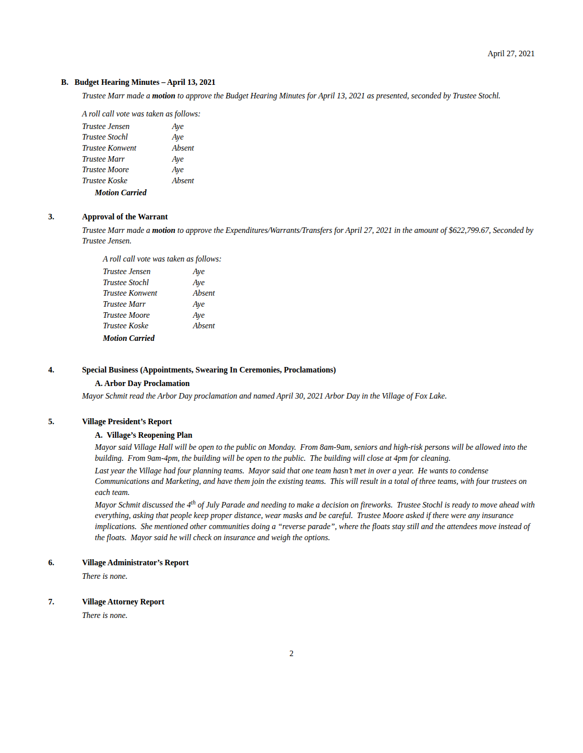April 27, 2021
B. Budget Hearing Minutes – April 13, 2021
Trustee Marr made a motion to approve the Budget Hearing Minutes for April 13, 2021 as presented, seconded by Trustee Stochl.
A roll call vote was taken as follows:
| Trustee Jensen | Aye |
| Trustee Stochl | Aye |
| Trustee Konwent | Absent |
| Trustee Marr | Aye |
| Trustee Moore | Aye |
| Trustee Koske | Absent |
Motion Carried
3.
Approval of the Warrant
Trustee Marr made a motion to approve the Expenditures/Warrants/Transfers for April 27, 2021 in the amount of $622,799.67, Seconded by Trustee Jensen.
A roll call vote was taken as follows:
| Trustee Jensen | Aye |
| Trustee Stochl | Aye |
| Trustee Konwent | Absent |
| Trustee Marr | Aye |
| Trustee Moore | Aye |
| Trustee Koske | Absent |
Motion Carried
4.
Special Business (Appointments, Swearing In Ceremonies, Proclamations)
A. Arbor Day Proclamation
Mayor Schmit read the Arbor Day proclamation and named April 30, 2021 Arbor Day in the Village of Fox Lake.
5.
Village President’s Report
A. Village’s Reopening Plan
Mayor said Village Hall will be open to the public on Monday. From 8am-9am, seniors and high-risk persons will be allowed into the building. From 9am-4pm, the building will be open to the public. The building will close at 4pm for cleaning.
Last year the Village had four planning teams. Mayor said that one team hasn’t met in over a year. He wants to condense Communications and Marketing, and have them join the existing teams. This will result in a total of three teams, with four trustees on each team.
Mayor Schmit discussed the 4th of July Parade and needing to make a decision on fireworks. Trustee Stochl is ready to move ahead with everything, asking that people keep proper distance, wear masks and be careful. Trustee Moore asked if there were any insurance implications. She mentioned other communities doing a “reverse parade”, where the floats stay still and the attendees move instead of the floats. Mayor said he will check on insurance and weigh the options.
6.
Village Administrator’s Report
There is none.
7.
Village Attorney Report
There is none.
2